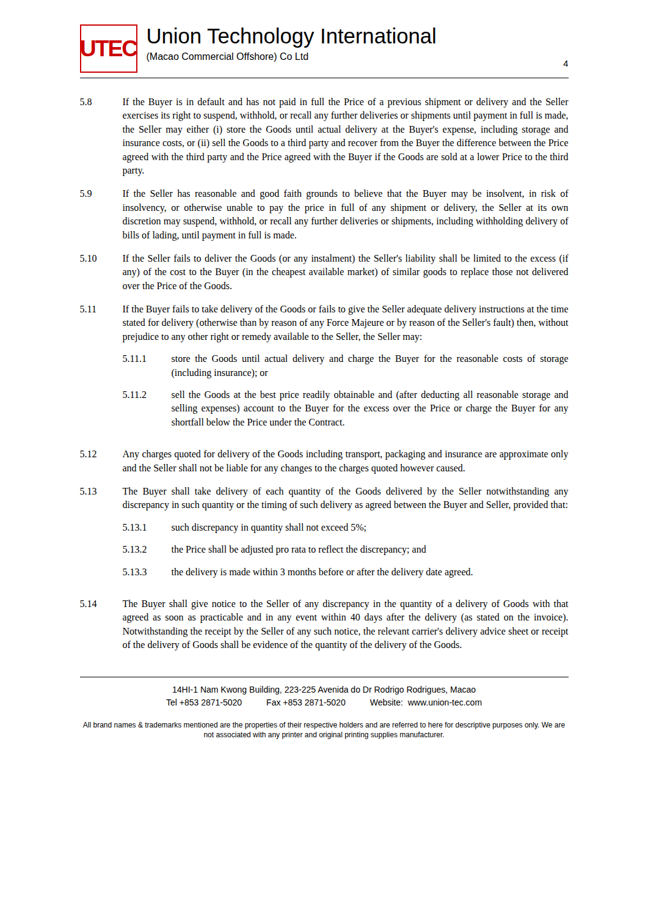UTEC
Union Technology International
(Macao Commercial Offshore) Co Ltd
4
5.8
If the Buyer is in default and has not paid in full the Price of a previous shipment or delivery and the Seller exercises its right to suspend, withhold, or recall any further deliveries or shipments until payment in full is made, the Seller may either (i) store the Goods until actual delivery at the Buyer's expense, including storage and insurance costs, or (ii) sell the Goods to a third party and recover from the Buyer the difference between the Price agreed with the third party and the Price agreed with the Buyer if the Goods are sold at a lower Price to the third party.
5.9
If the Seller has reasonable and good faith grounds to believe that the Buyer may be insolvent, in risk of insolvency, or otherwise unable to pay the price in full of any shipment or delivery, the Seller at its own discretion may suspend, withhold, or recall any further deliveries or shipments, including withholding delivery of bills of lading, until payment in full is made.
5.10
If the Seller fails to deliver the Goods (or any instalment) the Seller's liability shall be limited to the excess (if any) of the cost to the Buyer (in the cheapest available market) of similar goods to replace those not delivered over the Price of the Goods.
5.11
If the Buyer fails to take delivery of the Goods or fails to give the Seller adequate delivery instructions at the time stated for delivery (otherwise than by reason of any Force Majeure or by reason of the Seller's fault) then, without prejudice to any other right or remedy available to the Seller, the Seller may:
5.11.1
store the Goods until actual delivery and charge the Buyer for the reasonable costs of storage (including insurance); or
5.11.2
sell the Goods at the best price readily obtainable and (after deducting all reasonable storage and selling expenses) account to the Buyer for the excess over the Price or charge the Buyer for any shortfall below the Price under the Contract.
5.12
Any charges quoted for delivery of the Goods including transport, packaging and insurance are approximate only and the Seller shall not be liable for any changes to the charges quoted however caused.
5.13
The Buyer shall take delivery of each quantity of the Goods delivered by the Seller notwithstanding any discrepancy in such quantity or the timing of such delivery as agreed between the Buyer and Seller, provided that:
5.13.1
such discrepancy in quantity shall not exceed 5%;
5.13.2
the Price shall be adjusted pro rata to reflect the discrepancy; and
5.13.3
the delivery is made within 3 months before or after the delivery date agreed.
5.14
The Buyer shall give notice to the Seller of any discrepancy in the quantity of a delivery of Goods with that agreed as soon as practicable and in any event within 40 days after the delivery (as stated on the invoice). Notwithstanding the receipt by the Seller of any such notice, the relevant carrier's delivery advice sheet or receipt of the delivery of Goods shall be evidence of the quantity of the delivery of the Goods.
14HI-1 Nam Kwong Building, 223-225 Avenida do Dr Rodrigo Rodrigues, Macao
Tel +853 2871-5020 Fax +853 2871-5020 Website: www.union-tec.com
All brand names & trademarks mentioned are the properties of their respective holders and are referred to here for descriptive purposes only. We are not associated with any printer and original printing supplies manufacturer.